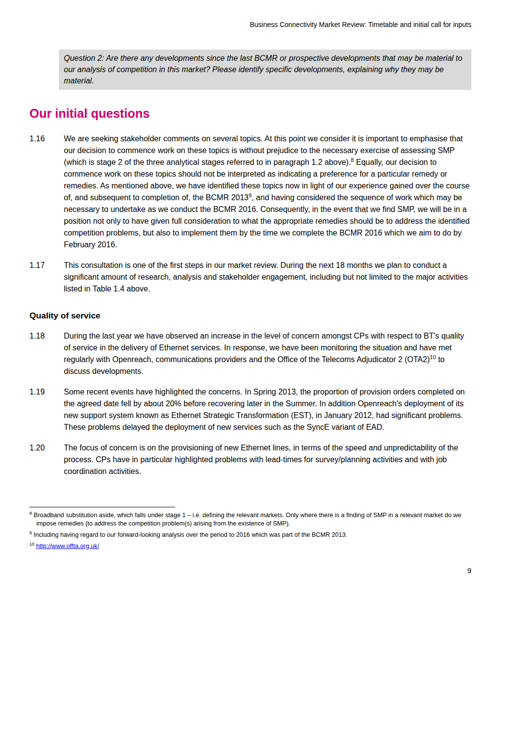Business Connectivity Market Review: Timetable and initial call for inputs
Question 2: Are there any developments since the last BCMR or prospective developments that may be material to our analysis of competition in this market? Please identify specific developments, explaining why they may be material.
Our initial questions
1.16
We are seeking stakeholder comments on several topics. At this point we consider it is important to emphasise that our decision to commence work on these topics is without prejudice to the necessary exercise of assessing SMP (which is stage 2 of the three analytical stages referred to in paragraph 1.2 above).8 Equally, our decision to commence work on these topics should not be interpreted as indicating a preference for a particular remedy or remedies. As mentioned above, we have identified these topics now in light of our experience gained over the course of, and subsequent to completion of, the BCMR 20139, and having considered the sequence of work which may be necessary to undertake as we conduct the BCMR 2016. Consequently, in the event that we find SMP, we will be in a position not only to have given full consideration to what the appropriate remedies should be to address the identified competition problems, but also to implement them by the time we complete the BCMR 2016 which we aim to do by February 2016.
1.17
This consultation is one of the first steps in our market review. During the next 18 months we plan to conduct a significant amount of research, analysis and stakeholder engagement, including but not limited to the major activities listed in Table 1.4 above.
Quality of service
1.18
During the last year we have observed an increase in the level of concern amongst CPs with respect to BT's quality of service in the delivery of Ethernet services. In response, we have been monitoring the situation and have met regularly with Openreach, communications providers and the Office of the Telecoms Adjudicator 2 (OTA2)10 to discuss developments.
1.19
Some recent events have highlighted the concerns. In Spring 2013, the proportion of provision orders completed on the agreed date fell by about 20% before recovering later in the Summer. In addition Openreach's deployment of its new support system known as Ethernet Strategic Transformation (EST), in January 2012, had significant problems. These problems delayed the deployment of new services such as the SyncE variant of EAD.
1.20
The focus of concern is on the provisioning of new Ethernet lines, in terms of the speed and unpredictability of the process. CPs have in particular highlighted problems with lead-times for survey/planning activities and with job coordination activities.
8 Broadband substitution aside, which falls under stage 1 – i.e. defining the relevant markets. Only where there is a finding of SMP in a relevant market do we impose remedies (to address the competition problem(s) arising from the existence of SMP).
9 Including having regard to our forward-looking analysis over the period to 2016 which was part of the BCMR 2013.
10 http://www.offta.org.uk/
9